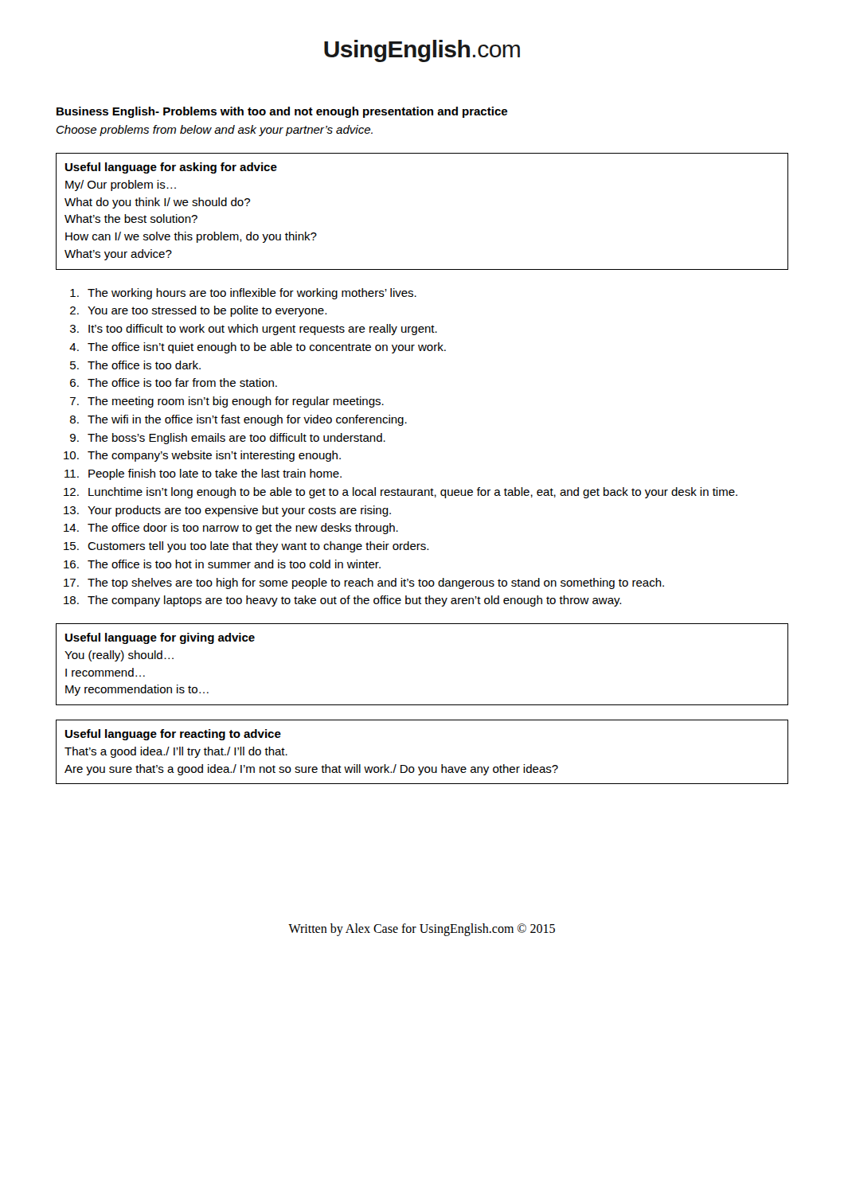Using English.com
Business English- Problems with too and not enough presentation and practice
Choose problems from below and ask your partner’s advice.
Useful language for asking for advice
My/ Our problem is…
What do you think I/ we should do?
What’s the best solution?
How can I/ we solve this problem, do you think?
What’s your advice?
The working hours are too inflexible for working mothers’ lives.
You are too stressed to be polite to everyone.
It’s too difficult to work out which urgent requests are really urgent.
The office isn’t quiet enough to be able to concentrate on your work.
The office is too dark.
The office is too far from the station.
The meeting room isn’t big enough for regular meetings.
The wifi in the office isn’t fast enough for video conferencing.
The boss’s English emails are too difficult to understand.
The company’s website isn’t interesting enough.
People finish too late to take the last train home.
Lunchtime isn’t long enough to be able to get to a local restaurant, queue for a table, eat, and get back to your desk in time.
Your products are too expensive but your costs are rising.
The office door is too narrow to get the new desks through.
Customers tell you too late that they want to change their orders.
The office is too hot in summer and is too cold in winter.
The top shelves are too high for some people to reach and it’s too dangerous to stand on something to reach.
The company laptops are too heavy to take out of the office but they aren’t old enough to throw away.
Useful language for giving advice
You (really) should…
I recommend…
My recommendation is to…
Useful language for reacting to advice
That’s a good idea./ I’ll try that./ I’ll do that.
Are you sure that’s a good idea./ I’m not so sure that will work./ Do you have any other ideas?
Written by Alex Case for UsingEnglish.com © 2015